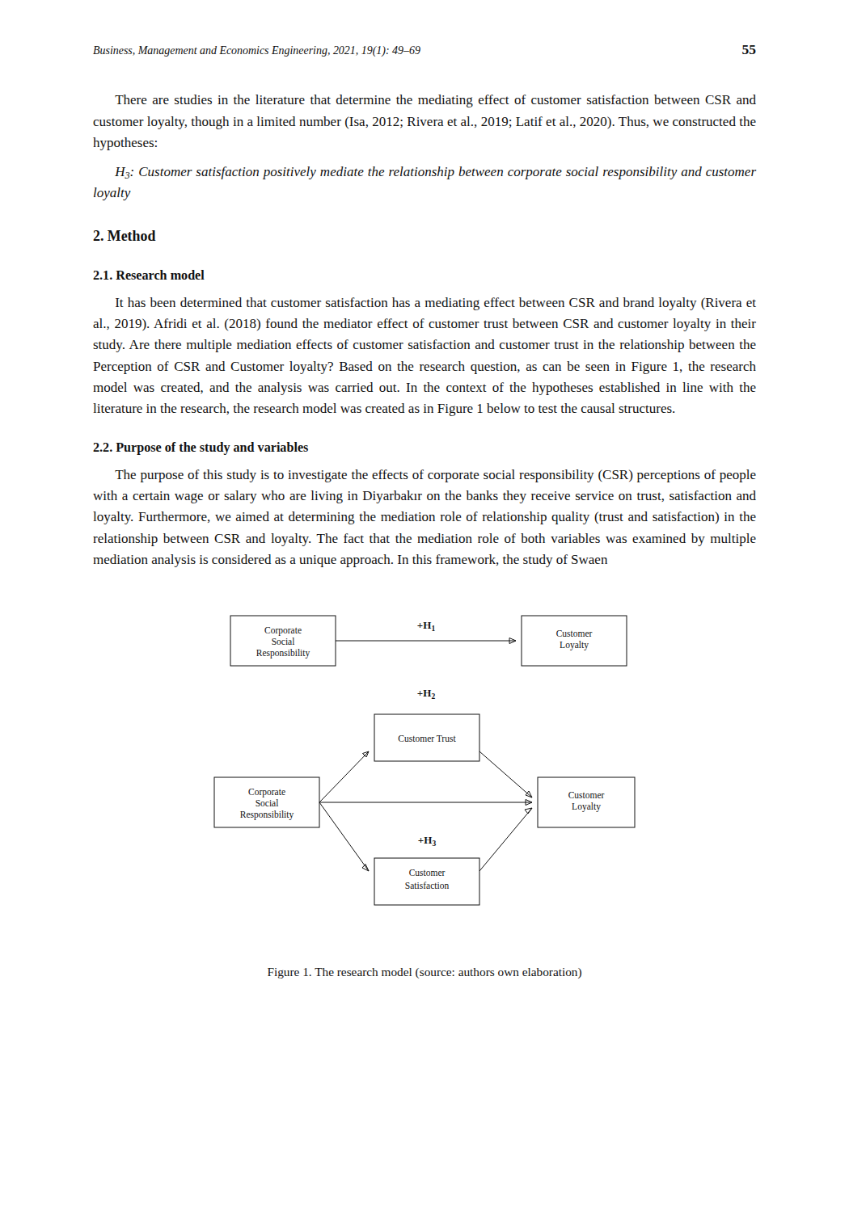Business, Management and Economics Engineering, 2021, 19(1): 49–69 55
There are studies in the literature that determine the mediating effect of customer satisfaction between CSR and customer loyalty, though in a limited number (Isa, 2012; Rivera et al., 2019; Latif et al., 2020). Thus, we constructed the hypotheses:
H3: Customer satisfaction positively mediate the relationship between corporate social responsibility and customer loyalty
2. Method
2.1. Research model
It has been determined that customer satisfaction has a mediating effect between CSR and brand loyalty (Rivera et al., 2019). Afridi et al. (2018) found the mediator effect of customer trust between CSR and customer loyalty in their study. Are there multiple mediation effects of customer satisfaction and customer trust in the relationship between the Perception of CSR and Customer loyalty? Based on the research question, as can be seen in Figure 1, the research model was created, and the analysis was carried out. In the context of the hypotheses established in line with the literature in the research, the research model was created as in Figure 1 below to test the causal structures.
2.2. Purpose of the study and variables
The purpose of this study is to investigate the effects of corporate social responsibility (CSR) perceptions of people with a certain wage or salary who are living in Diyarbakır on the banks they receive service on trust, satisfaction and loyalty. Furthermore, we aimed at determining the mediation role of relationship quality (trust and satisfaction) in the relationship between CSR and loyalty. The fact that the mediation role of both variables was examined by multiple mediation analysis is considered as a unique approach. In this framework, the study of Swaen
Corporate Social Responsibility Customer Loyalty +H1 +H2 Customer Trust Corporate Social Responsibility Customer Loyalty Customer Satisfaction +H3
Figure 1. The research model (source: authors own elaboration)